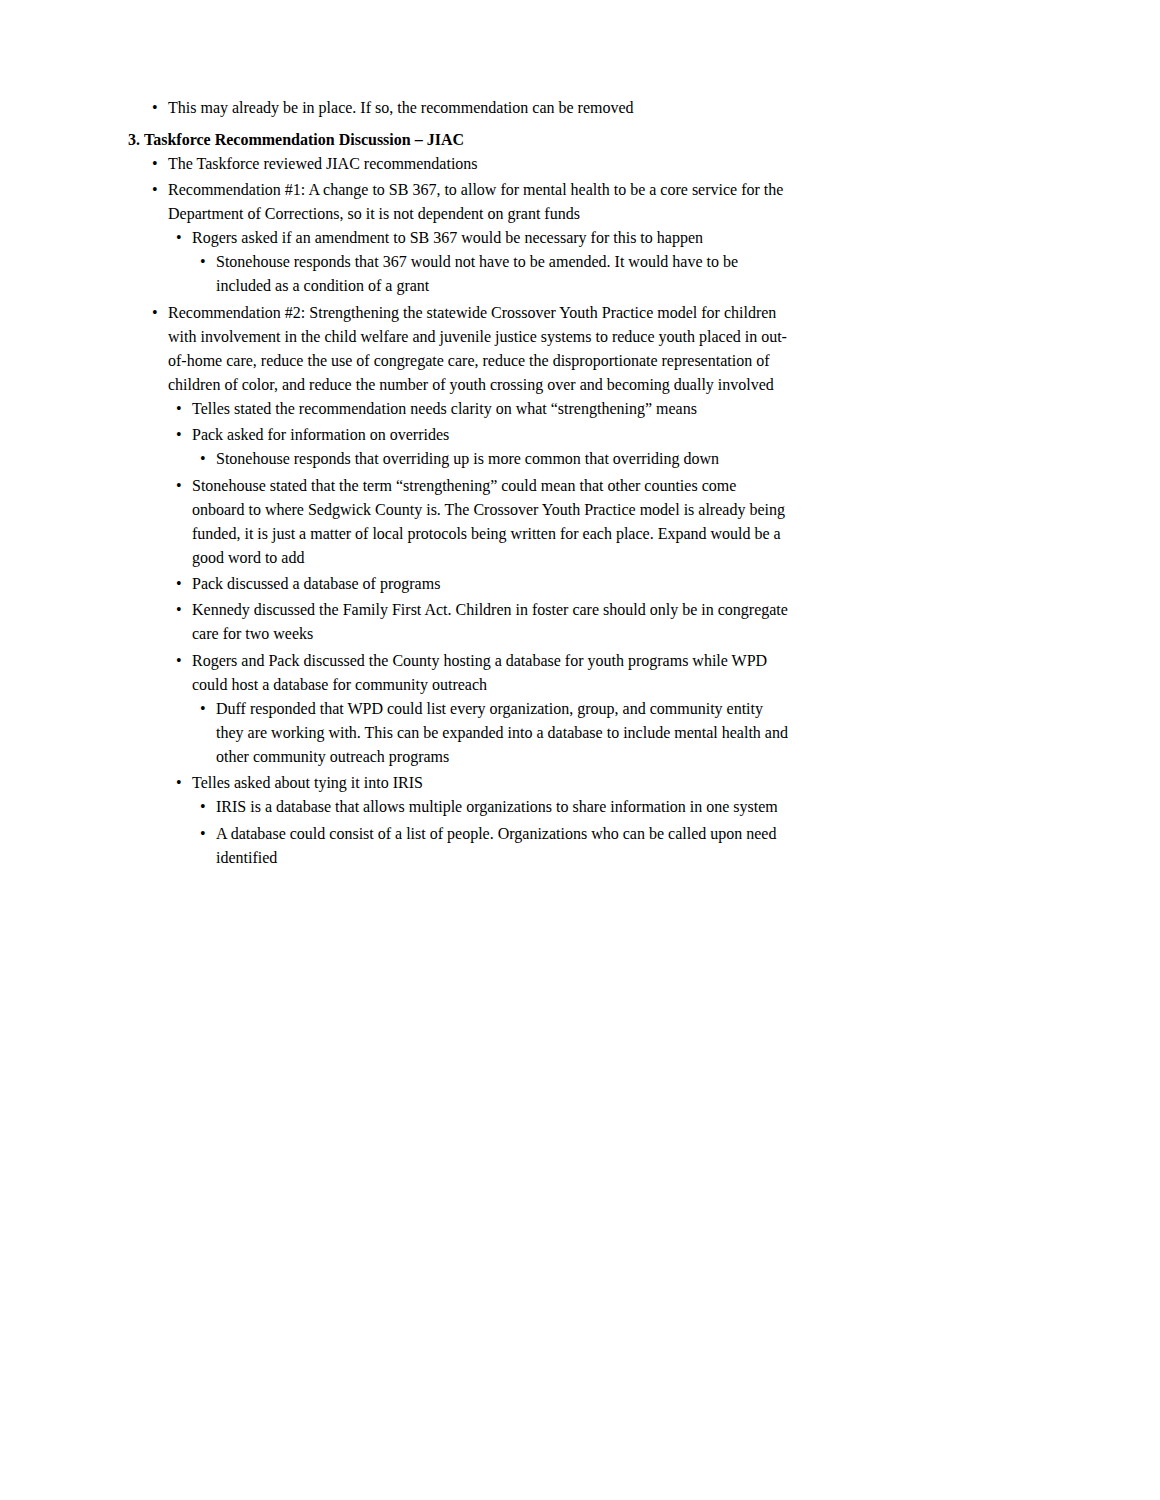This may already be in place. If so, the recommendation can be removed
Taskforce Recommendation Discussion – JIAC
The Taskforce reviewed JIAC recommendations
Recommendation #1: A change to SB 367, to allow for mental health to be a core service for the Department of Corrections, so it is not dependent on grant funds
Rogers asked if an amendment to SB 367 would be necessary for this to happen
Stonehouse responds that 367 would not have to be amended. It would have to be included as a condition of a grant
Recommendation #2: Strengthening the statewide Crossover Youth Practice model for children with involvement in the child welfare and juvenile justice systems to reduce youth placed in out-of-home care, reduce the use of congregate care, reduce the disproportionate representation of children of color, and reduce the number of youth crossing over and becoming dually involved
Telles stated the recommendation needs clarity on what “strengthening” means
Pack asked for information on overrides
Stonehouse responds that overriding up is more common that overriding down
Stonehouse stated that the term “strengthening” could mean that other counties come onboard to where Sedgwick County is. The Crossover Youth Practice model is already being funded, it is just a matter of local protocols being written for each place. Expand would be a good word to add
Pack discussed a database of programs
Kennedy discussed the Family First Act. Children in foster care should only be in congregate care for two weeks
Rogers and Pack discussed the County hosting a database for youth programs while WPD could host a database for community outreach
Duff responded that WPD could list every organization, group, and community entity they are working with. This can be expanded into a database to include mental health and other community outreach programs
Telles asked about tying it into IRIS
IRIS is a database that allows multiple organizations to share information in one system
A database could consist of a list of people. Organizations who can be called upon need identified